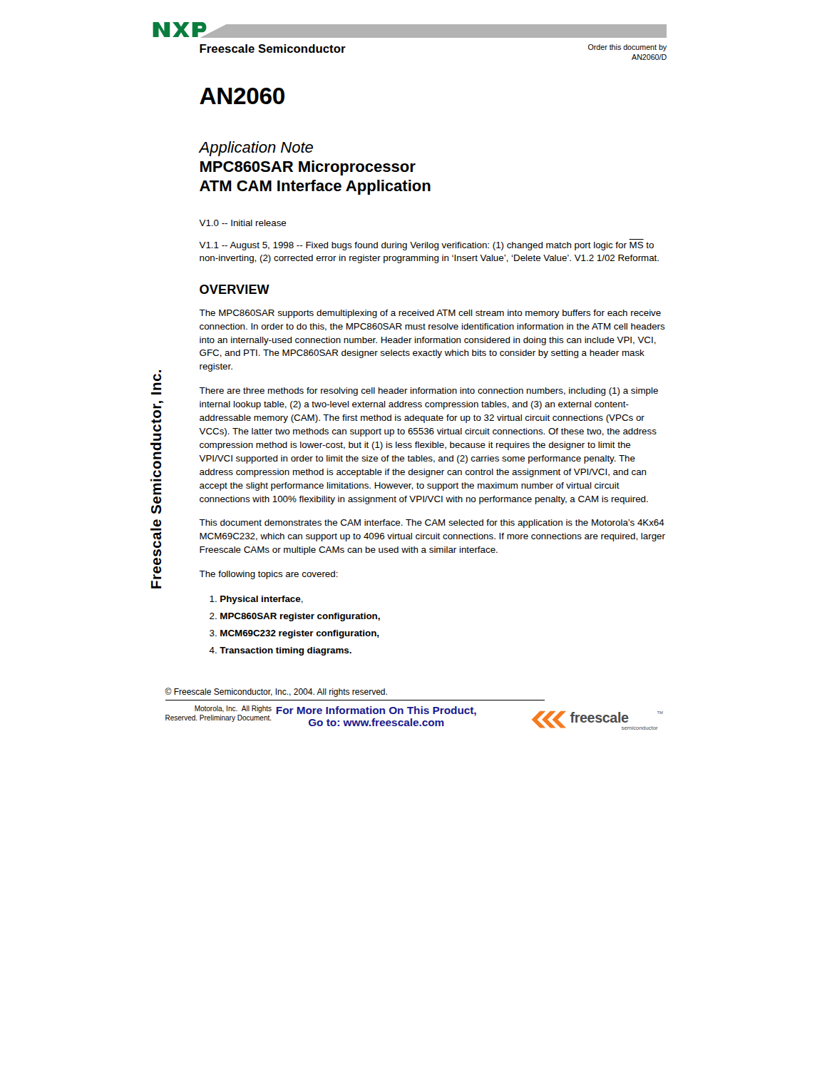Freescale Semiconductor, Inc.
Freescale Semiconductor
Order this document by
AN2060/D
AN2060
Application Note
MPC860SAR Microprocessor
ATM CAM Interface Application
V1.0 -- Initial release
V1.1 -- August 5, 1998 -- Fixed bugs found during Verilog verification: (1) changed match port logic for MS to non-inverting, (2) corrected error in register programming in ‘Insert Value’, ‘Delete Value’. V1.2 1/02 Reformat.
OVERVIEW
The MPC860SAR supports demultiplexing of a received ATM cell stream into memory buffers for each receive connection. In order to do this, the MPC860SAR must resolve identification information in the ATM cell headers into an internally-used connection number. Header information considered in doing this can include VPI, VCI, GFC, and PTI. The MPC860SAR designer selects exactly which bits to consider by setting a header mask register.
There are three methods for resolving cell header information into connection numbers, including (1) a simple internal lookup table, (2) a two-level external address compression tables, and (3) an external content-addressable memory (CAM). The first method is adequate for up to 32 virtual circuit connections (VPCs or VCCs). The latter two methods can support up to 65536 virtual circuit connections. Of these two, the address compression method is lower-cost, but it (1) is less flexible, because it requires the designer to limit the VPI/VCI supported in order to limit the size of the tables, and (2) carries some performance penalty. The address compression method is acceptable if the designer can control the assignment of VPI/VCI, and can accept the slight performance limitations. However, to support the maximum number of virtual circuit connections with 100% flexibility in assignment of VPI/VCI with no performance penalty, a CAM is required.
This document demonstrates the CAM interface. The CAM selected for this application is the Motorola’s 4Kx64 MCM69C232, which can support up to 4096 virtual circuit connections. If more connections are required, larger Freescale CAMs or multiple CAMs can be used with a similar interface.
The following topics are covered:
Physical interface,
MPC860SAR register configuration,
MCM69C232 register configuration,
Transaction timing diagrams.
© Freescale Semiconductor, Inc., 2004. All rights reserved.
Motorola, Inc. All Rights
Reserved. Preliminary Document.
For More Information On This Product,
Go to: www.freescale.com
freescale TM semiconductor